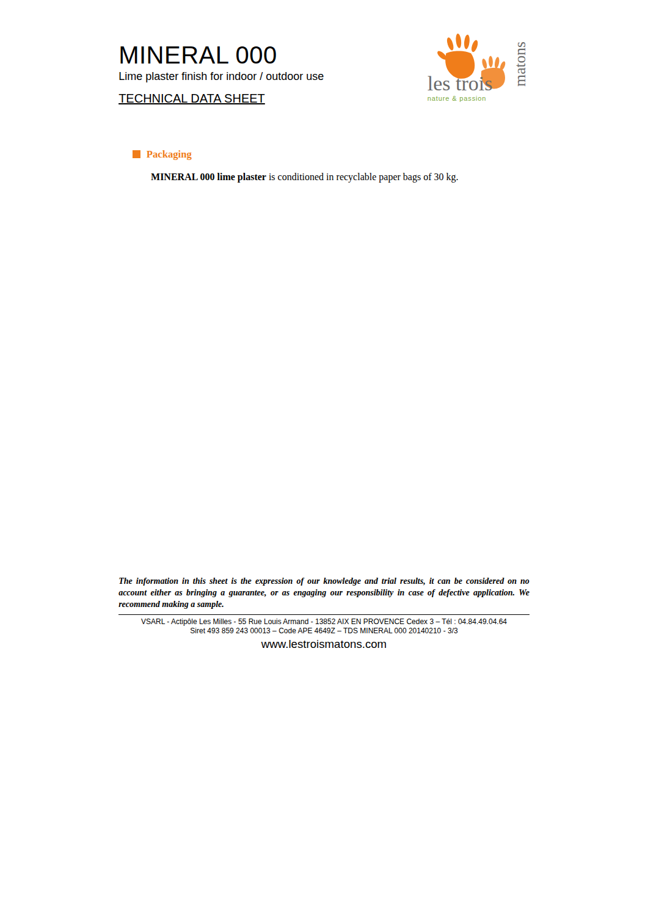les trois matons nature & passion
MINERAL 000
Lime plaster finish for indoor / outdoor use
TECHNICAL DATA SHEET
Packaging
MINERAL 000 lime plaster is conditioned in recyclable paper bags of 30 kg.
The information in this sheet is the expression of our knowledge and trial results, it can be considered on no account either as bringing a guarantee, or as engaging our responsibility in case of defective application. We recommend making a sample.
VSARL - Actipôle Les Milles - 55 Rue Louis Armand - 13852 AIX EN PROVENCE Cedex 3 – Tél : 04.84.49.04.64
Siret 493 859 243 00013 – Code APE 4649Z – TDS MINERAL 000 20140210 - 3/3
www.lestroismatons.com